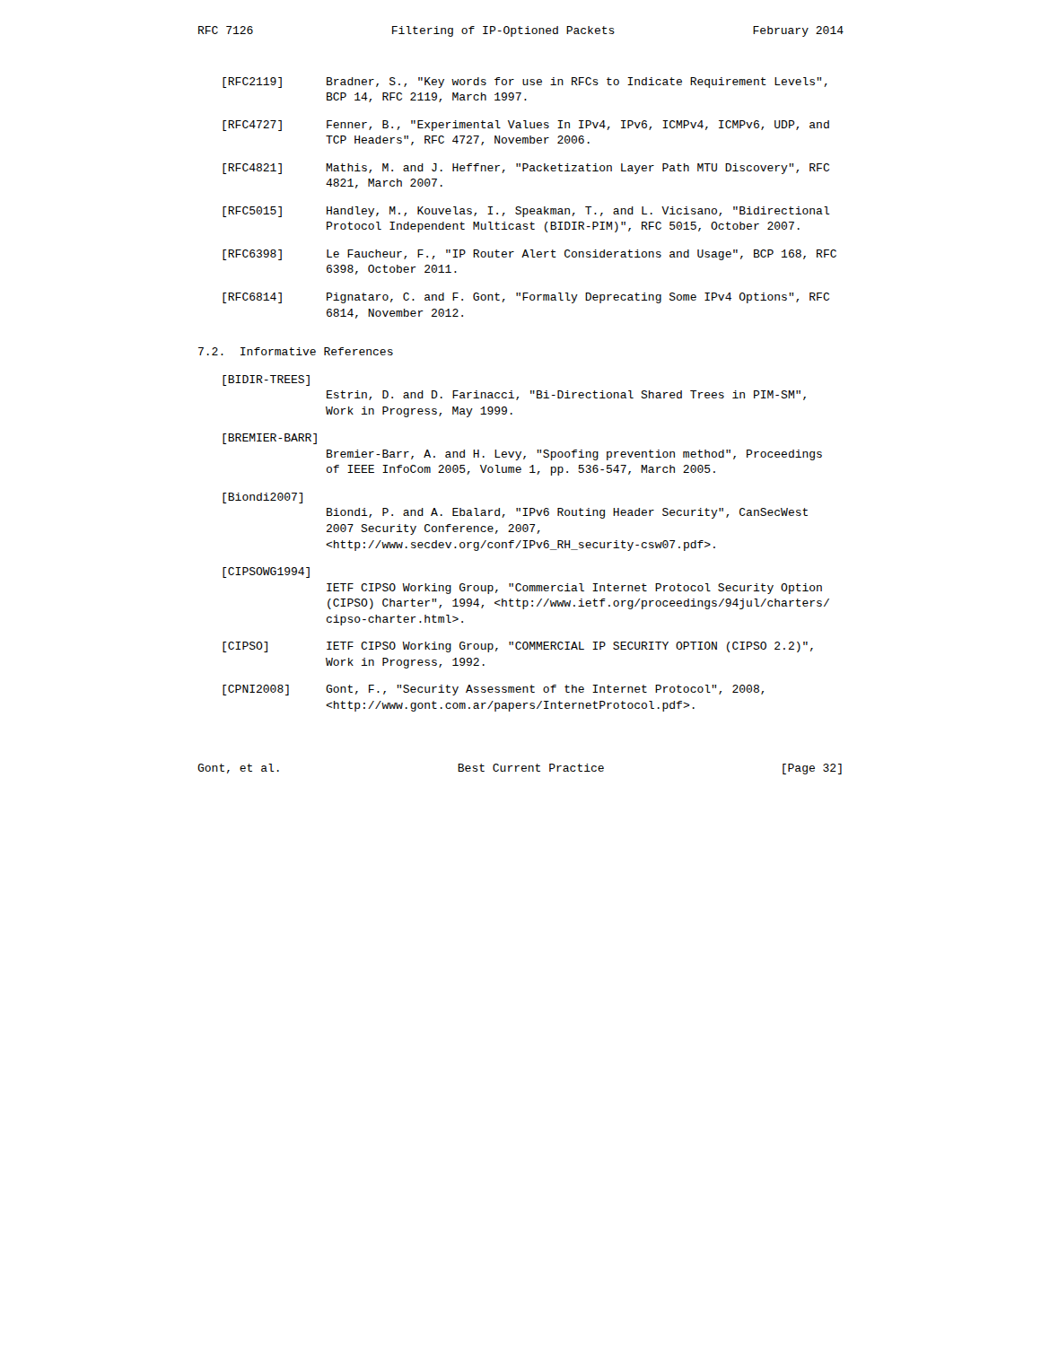RFC 7126 Filtering of IP-Optioned Packets February 2014
[RFC2119]
Bradner, S., "Key words for use in RFCs to Indicate Requirement Levels", BCP 14, RFC 2119, March 1997.
[RFC4727]
Fenner, B., "Experimental Values In IPv4, IPv6, ICMPv4, ICMPv6, UDP, and TCP Headers", RFC 4727, November 2006.
[RFC4821]
Mathis, M. and J. Heffner, "Packetization Layer Path MTU Discovery", RFC 4821, March 2007.
[RFC5015]
Handley, M., Kouvelas, I., Speakman, T., and L. Vicisano, "Bidirectional Protocol Independent Multicast (BIDIR-PIM)", RFC 5015, October 2007.
[RFC6398]
Le Faucheur, F., "IP Router Alert Considerations and Usage", BCP 168, RFC 6398, October 2011.
[RFC6814]
Pignataro, C. and F. Gont, "Formally Deprecating Some IPv4 Options", RFC 6814, November 2012.
7.2. Informative References
[BIDIR-TREES]
Estrin, D. and D. Farinacci, "Bi-Directional Shared Trees in PIM-SM", Work in Progress, May 1999.
[BREMIER-BARR]
Bremier-Barr, A. and H. Levy, "Spoofing prevention method", Proceedings of IEEE InfoCom 2005, Volume 1, pp. 536-547, March 2005.
[Biondi2007]
Biondi, P. and A. Ebalard, "IPv6 Routing Header Security", CanSecWest 2007 Security Conference, 2007, <http://www.secdev.org/conf/IPv6_RH_security-csw07.pdf>.
[CIPSOWG1994]
IETF CIPSO Working Group, "Commercial Internet Protocol Security Option (CIPSO) Charter", 1994, <http://www.ietf.org/proceedings/94jul/charters/
cipso-charter.html>.
[CIPSO]
IETF CIPSO Working Group, "COMMERCIAL IP SECURITY OPTION (CIPSO 2.2)", Work in Progress, 1992.
[CPNI2008]
Gont, F., "Security Assessment of the Internet Protocol", 2008, <http://www.gont.com.ar/papers/InternetProtocol.pdf>.
Gont, et al. Best Current Practice [Page 32]